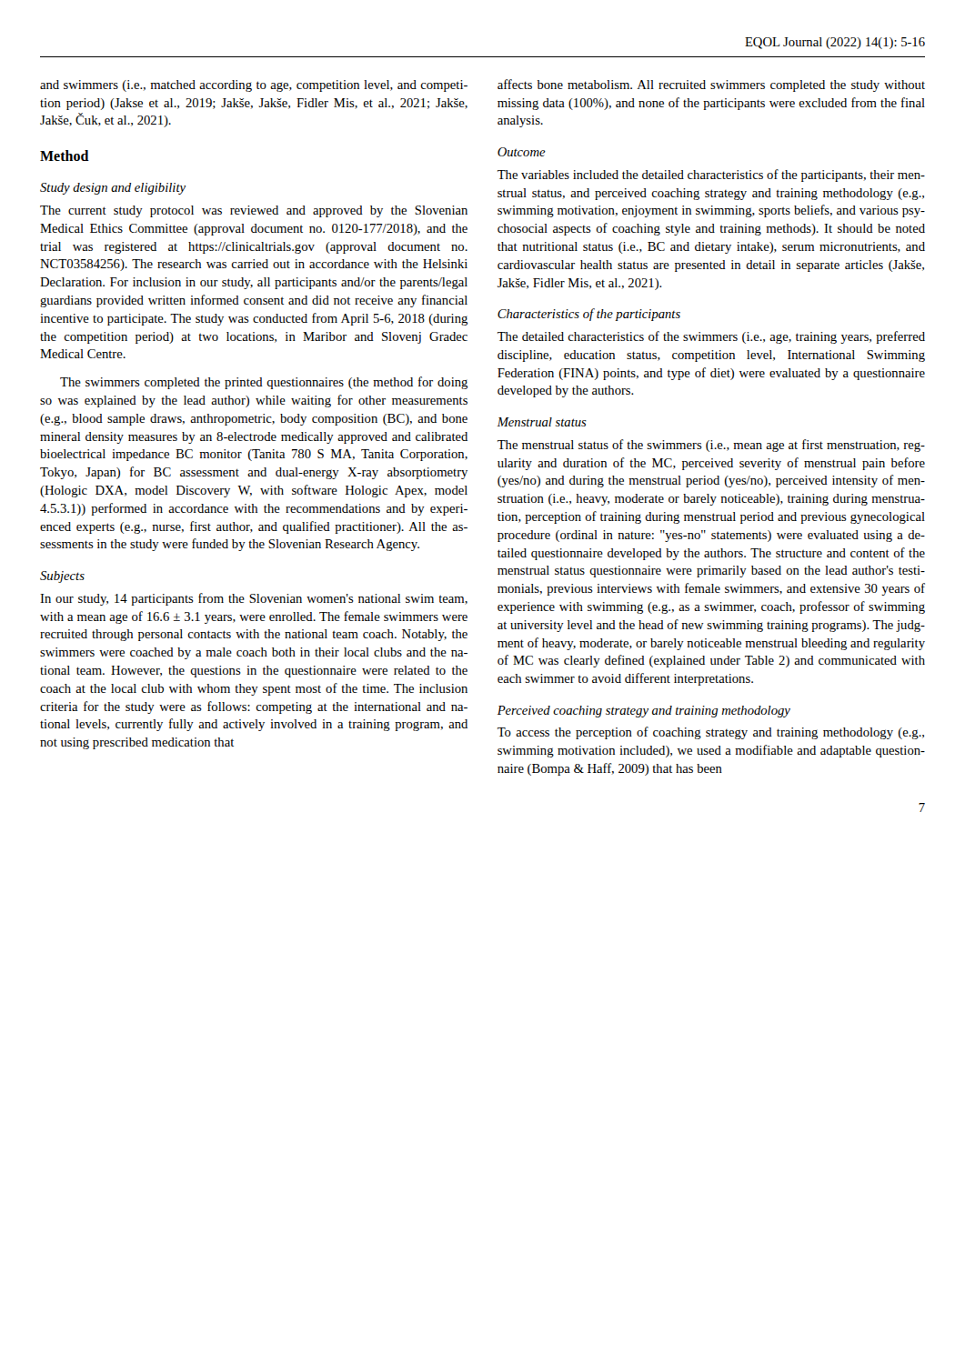EQOL Journal (2022) 14(1): 5-16
and swimmers (i.e., matched according to age, competition level, and competition period) (Jakse et al., 2019; Jakše, Jakše, Fidler Mis, et al., 2021; Jakše, Jakše, Čuk, et al., 2021).
Method
Study design and eligibility
The current study protocol was reviewed and approved by the Slovenian Medical Ethics Committee (approval document no. 0120-177/2018), and the trial was registered at https://clinicaltrials.gov (approval document no. NCT03584256). The research was carried out in accordance with the Helsinki Declaration. For inclusion in our study, all participants and/or the parents/legal guardians provided written informed consent and did not receive any financial incentive to participate. The study was conducted from April 5-6, 2018 (during the competition period) at two locations, in Maribor and Slovenj Gradec Medical Centre.
The swimmers completed the printed questionnaires (the method for doing so was explained by the lead author) while waiting for other measurements (e.g., blood sample draws, anthropometric, body composition (BC), and bone mineral density measures by an 8-electrode medically approved and calibrated bioelectrical impedance BC monitor (Tanita 780 S MA, Tanita Corporation, Tokyo, Japan) for BC assessment and dual-energy X-ray absorptiometry (Hologic DXA, model Discovery W, with software Hologic Apex, model 4.5.3.1)) performed in accordance with the recommendations and by experienced experts (e.g., nurse, first author, and qualified practitioner). All the assessments in the study were funded by the Slovenian Research Agency.
Subjects
In our study, 14 participants from the Slovenian women's national swim team, with a mean age of 16.6 ± 3.1 years, were enrolled. The female swimmers were recruited through personal contacts with the national team coach. Notably, the swimmers were coached by a male coach both in their local clubs and the national team. However, the questions in the questionnaire were related to the coach at the local club with whom they spent most of the time. The inclusion criteria for the study were as follows: competing at the international and national levels, currently fully and actively involved in a training program, and not using prescribed medication that
affects bone metabolism. All recruited swimmers completed the study without missing data (100%), and none of the participants were excluded from the final analysis.
Outcome
The variables included the detailed characteristics of the participants, their menstrual status, and perceived coaching strategy and training methodology (e.g., swimming motivation, enjoyment in swimming, sports beliefs, and various psychosocial aspects of coaching style and training methods). It should be noted that nutritional status (i.e., BC and dietary intake), serum micronutrients, and cardiovascular health status are presented in detail in separate articles (Jakše, Jakše, Fidler Mis, et al., 2021).
Characteristics of the participants
The detailed characteristics of the swimmers (i.e., age, training years, preferred discipline, education status, competition level, International Swimming Federation (FINA) points, and type of diet) were evaluated by a questionnaire developed by the authors.
Menstrual status
The menstrual status of the swimmers (i.e., mean age at first menstruation, regularity and duration of the MC, perceived severity of menstrual pain before (yes/no) and during the menstrual period (yes/no), perceived intensity of menstruation (i.e., heavy, moderate or barely noticeable), training during menstruation, perception of training during menstrual period and previous gynecological procedure (ordinal in nature: "yes-no" statements) were evaluated using a detailed questionnaire developed by the authors. The structure and content of the menstrual status questionnaire were primarily based on the lead author's testimonials, previous interviews with female swimmers, and extensive 30 years of experience with swimming (e.g., as a swimmer, coach, professor of swimming at university level and the head of new swimming training programs). The judgment of heavy, moderate, or barely noticeable menstrual bleeding and regularity of MC was clearly defined (explained under Table 2) and communicated with each swimmer to avoid different interpretations.
Perceived coaching strategy and training methodology
To access the perception of coaching strategy and training methodology (e.g., swimming motivation included), we used a modifiable and adaptable questionnaire (Bompa & Haff, 2009) that has been
7